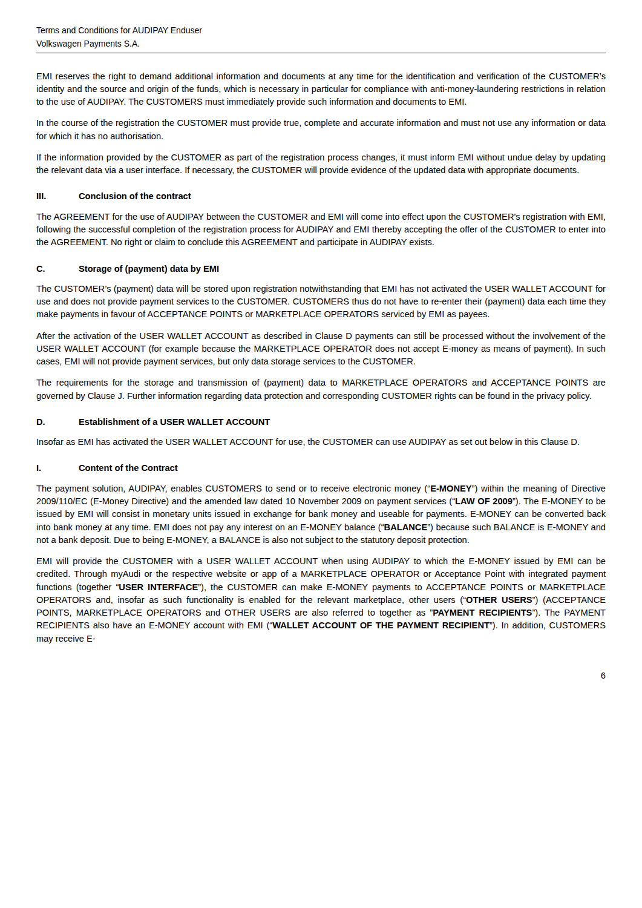Terms and Conditions for AUDIPAY Enduser
Volkswagen Payments S.A.
EMI reserves the right to demand additional information and documents at any time for the identification and verification of the CUSTOMER’s identity and the source and origin of the funds, which is necessary in particular for compliance with anti-money-laundering restrictions in relation to the use of AUDIPAY. The CUSTOMERS must immediately provide such information and documents to EMI.
In the course of the registration the CUSTOMER must provide true, complete and accurate information and must not use any information or data for which it has no authorisation.
If the information provided by the CUSTOMER as part of the registration process changes, it must inform EMI without undue delay by updating the relevant data via a user interface. If necessary, the CUSTOMER will provide evidence of the updated data with appropriate documents.
III. Conclusion of the contract
The AGREEMENT for the use of AUDIPAY between the CUSTOMER and EMI will come into effect upon the CUSTOMER's registration with EMI, following the successful completion of the registration process for AUDIPAY and EMI thereby accepting the offer of the CUSTOMER to enter into the AGREEMENT. No right or claim to conclude this AGREEMENT and participate in AUDIPAY exists.
C. Storage of (payment) data by EMI
The CUSTOMER’s (payment) data will be stored upon registration notwithstanding that EMI has not activated the USER WALLET ACCOUNT for use and does not provide payment services to the CUSTOMER. CUSTOMERS thus do not have to re-enter their (payment) data each time they make payments in favour of ACCEPTANCE POINTS or MARKETPLACE OPERATORS serviced by EMI as payees.
After the activation of the USER WALLET ACCOUNT as described in Clause D payments can still be processed without the involvement of the USER WALLET ACCOUNT (for example because the MARKETPLACE OPERATOR does not accept E-money as means of payment). In such cases, EMI will not provide payment services, but only data storage services to the CUSTOMER.
The requirements for the storage and transmission of (payment) data to MARKETPLACE OPERATORS and ACCEPTANCE POINTS are governed by Clause J. Further information regarding data protection and corresponding CUSTOMER rights can be found in the privacy policy.
D. Establishment of a USER WALLET ACCOUNT
Insofar as EMI has activated the USER WALLET ACCOUNT for use, the CUSTOMER can use AUDIPAY as set out below in this Clause D.
I. Content of the Contract
The payment solution, AUDIPAY, enables CUSTOMERS to send or to receive electronic money (“E-MONEY”) within the meaning of Directive 2009/110/EC (E-Money Directive) and the amended law dated 10 November 2009 on payment services (“LAW OF 2009”). The E-MONEY to be issued by EMI will consist in monetary units issued in exchange for bank money and useable for payments. E-MONEY can be converted back into bank money at any time. EMI does not pay any interest on an E-MONEY balance (“BALANCE”) because such BALANCE is E-MONEY and not a bank deposit. Due to being E-MONEY, a BALANCE is also not subject to the statutory deposit protection.
EMI will provide the CUSTOMER with a USER WALLET ACCOUNT when using AUDIPAY to which the E-MONEY issued by EMI can be credited. Through myAudi or the respective website or app of a MARKETPLACE OPERATOR or Acceptance Point with integrated payment functions (together “USER INTERFACE”), the CUSTOMER can make E-MONEY payments to ACCEPTANCE POINTS or MARKETPLACE OPERATORS and, insofar as such functionality is enabled for the relevant marketplace, other users (“OTHER USERS”) (ACCEPTANCE POINTS, MARKETPLACE OPERATORS and OTHER USERS are also referred to together as ”PAYMENT RECIPIENTS”). The PAYMENT RECIPIENTS also have an E-MONEY account with EMI (“WALLET ACCOUNT OF THE PAYMENT RECIPIENT”). In addition, CUSTOMERS may receive E-
6